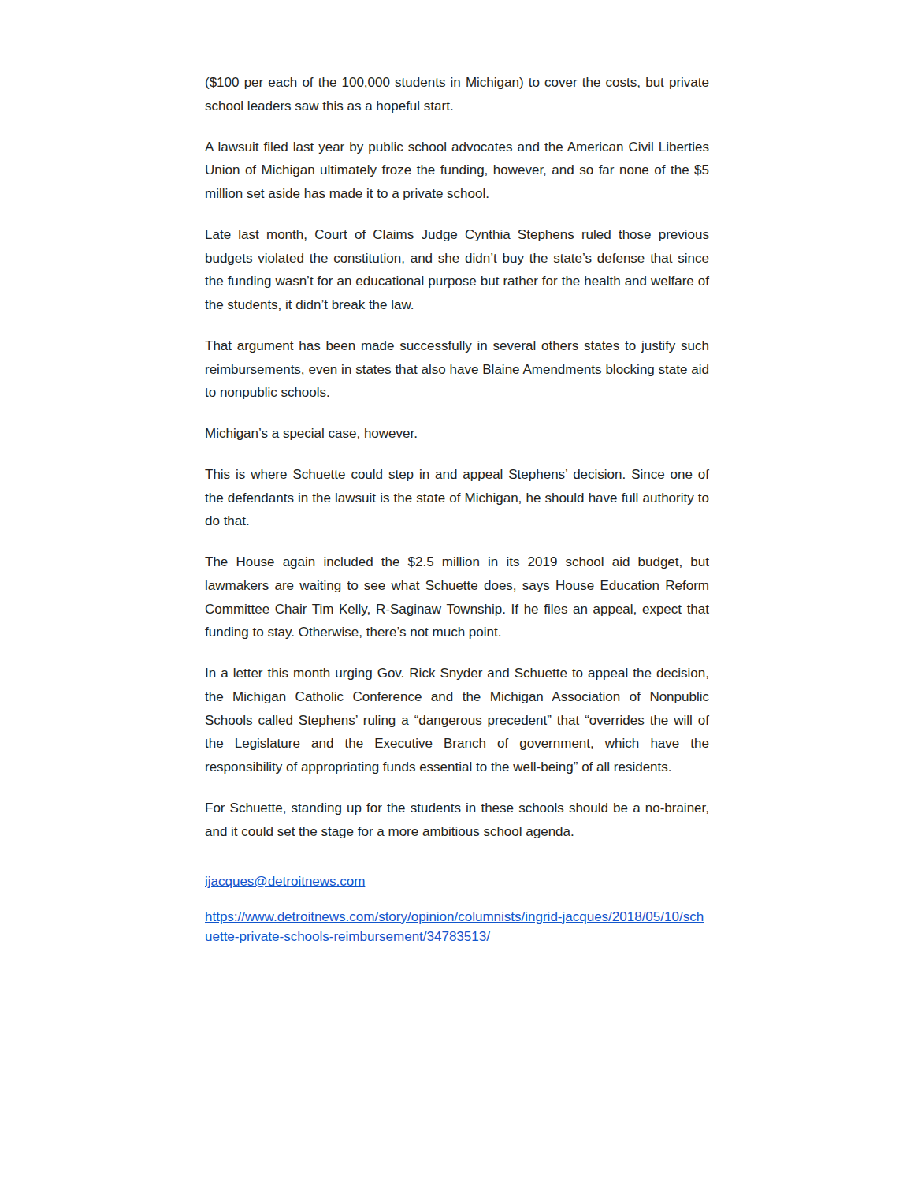($100 per each of the 100,000 students in Michigan) to cover the costs, but private school leaders saw this as a hopeful start.
A lawsuit filed last year by public school advocates and the American Civil Liberties Union of Michigan ultimately froze the funding, however, and so far none of the $5 million set aside has made it to a private school.
Late last month, Court of Claims Judge Cynthia Stephens ruled those previous budgets violated the constitution, and she didn’t buy the state’s defense that since the funding wasn’t for an educational purpose but rather for the health and welfare of the students, it didn’t break the law.
That argument has been made successfully in several others states to justify such reimbursements, even in states that also have Blaine Amendments blocking state aid to nonpublic schools.
Michigan’s a special case, however.
This is where Schuette could step in and appeal Stephens’ decision. Since one of the defendants in the lawsuit is the state of Michigan, he should have full authority to do that.
The House again included the $2.5 million in its 2019 school aid budget, but lawmakers are waiting to see what Schuette does, says House Education Reform Committee Chair Tim Kelly, R-Saginaw Township. If he files an appeal, expect that funding to stay. Otherwise, there’s not much point.
In a letter this month urging Gov. Rick Snyder and Schuette to appeal the decision, the Michigan Catholic Conference and the Michigan Association of Nonpublic Schools called Stephens’ ruling a “dangerous precedent” that “overrides the will of the Legislature and the Executive Branch of government, which have the responsibility of appropriating funds essential to the well-being” of all residents.
For Schuette, standing up for the students in these schools should be a no-brainer, and it could set the stage for a more ambitious school agenda.
ijacques@detroitnews.com
https://www.detroitnews.com/story/opinion/columnists/ingrid-jacques/2018/05/10/schuette-private-schools-reimbursement/34783513/